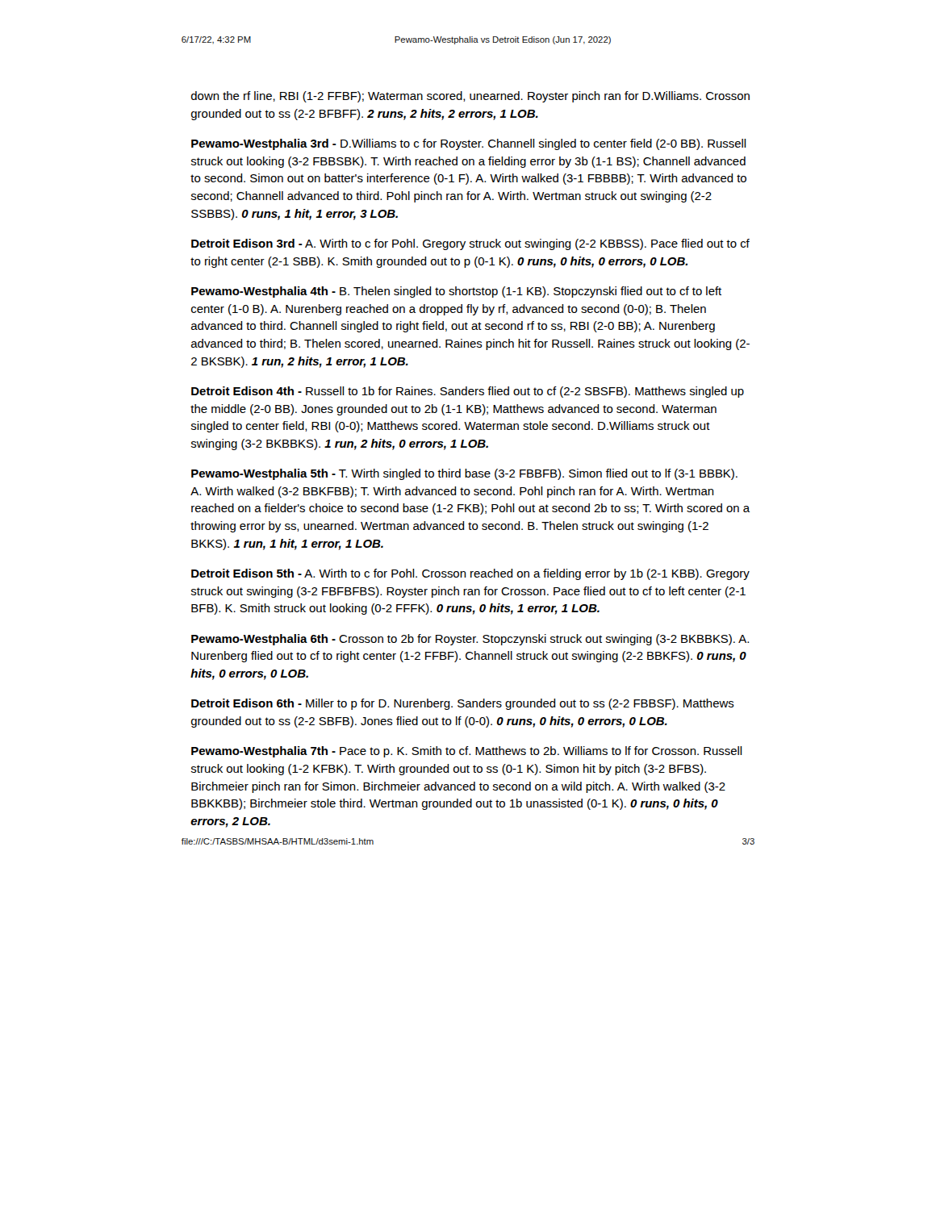6/17/22, 4:32 PM
Pewamo-Westphalia vs Detroit Edison (Jun 17, 2022)
down the rf line, RBI (1-2 FFBF); Waterman scored, unearned. Royster pinch ran for D.Williams. Crosson grounded out to ss (2-2 BFBFF). 2 runs, 2 hits, 2 errors, 1 LOB.
Pewamo-Westphalia 3rd - D.Williams to c for Royster. Channell singled to center field (2-0 BB). Russell struck out looking (3-2 FBBSBK). T. Wirth reached on a fielding error by 3b (1-1 BS); Channell advanced to second. Simon out on batter's interference (0-1 F). A. Wirth walked (3-1 FBBBB); T. Wirth advanced to second; Channell advanced to third. Pohl pinch ran for A. Wirth. Wertman struck out swinging (2-2 SSBBS). 0 runs, 1 hit, 1 error, 3 LOB.
Detroit Edison 3rd - A. Wirth to c for Pohl. Gregory struck out swinging (2-2 KBBSS). Pace flied out to cf to right center (2-1 SBB). K. Smith grounded out to p (0-1 K). 0 runs, 0 hits, 0 errors, 0 LOB.
Pewamo-Westphalia 4th - B. Thelen singled to shortstop (1-1 KB). Stopczynski flied out to cf to left center (1-0 B). A. Nurenberg reached on a dropped fly by rf, advanced to second (0-0); B. Thelen advanced to third. Channell singled to right field, out at second rf to ss, RBI (2-0 BB); A. Nurenberg advanced to third; B. Thelen scored, unearned. Raines pinch hit for Russell. Raines struck out looking (2-2 BKSBK). 1 run, 2 hits, 1 error, 1 LOB.
Detroit Edison 4th - Russell to 1b for Raines. Sanders flied out to cf (2-2 SBSFB). Matthews singled up the middle (2-0 BB). Jones grounded out to 2b (1-1 KB); Matthews advanced to second. Waterman singled to center field, RBI (0-0); Matthews scored. Waterman stole second. D.Williams struck out swinging (3-2 BKBBKS). 1 run, 2 hits, 0 errors, 1 LOB.
Pewamo-Westphalia 5th - T. Wirth singled to third base (3-2 FBBFB). Simon flied out to lf (3-1 BBBK). A. Wirth walked (3-2 BBKFBB); T. Wirth advanced to second. Pohl pinch ran for A. Wirth. Wertman reached on a fielder's choice to second base (1-2 FKB); Pohl out at second 2b to ss; T. Wirth scored on a throwing error by ss, unearned. Wertman advanced to second. B. Thelen struck out swinging (1-2 BKKS). 1 run, 1 hit, 1 error, 1 LOB.
Detroit Edison 5th - A. Wirth to c for Pohl. Crosson reached on a fielding error by 1b (2-1 KBB). Gregory struck out swinging (3-2 FBFBFBS). Royster pinch ran for Crosson. Pace flied out to cf to left center (2-1 BFB). K. Smith struck out looking (0-2 FFFK). 0 runs, 0 hits, 1 error, 1 LOB.
Pewamo-Westphalia 6th - Crosson to 2b for Royster. Stopczynski struck out swinging (3-2 BKBBKS). A. Nurenberg flied out to cf to right center (1-2 FFBF). Channell struck out swinging (2-2 BBKFS). 0 runs, 0 hits, 0 errors, 0 LOB.
Detroit Edison 6th - Miller to p for D. Nurenberg. Sanders grounded out to ss (2-2 FBBSF). Matthews grounded out to ss (2-2 SBFB). Jones flied out to lf (0-0). 0 runs, 0 hits, 0 errors, 0 LOB.
Pewamo-Westphalia 7th - Pace to p. K. Smith to cf. Matthews to 2b. Williams to lf for Crosson. Russell struck out looking (1-2 KFBK). T. Wirth grounded out to ss (0-1 K). Simon hit by pitch (3-2 BFBS). Birchmeier pinch ran for Simon. Birchmeier advanced to second on a wild pitch. A. Wirth walked (3-2 BBKKBB); Birchmeier stole third. Wertman grounded out to 1b unassisted (0-1 K). 0 runs, 0 hits, 0 errors, 2 LOB.
file:///C:/TASBS/MHSAA-B/HTML/d3semi-1.htm
3/3